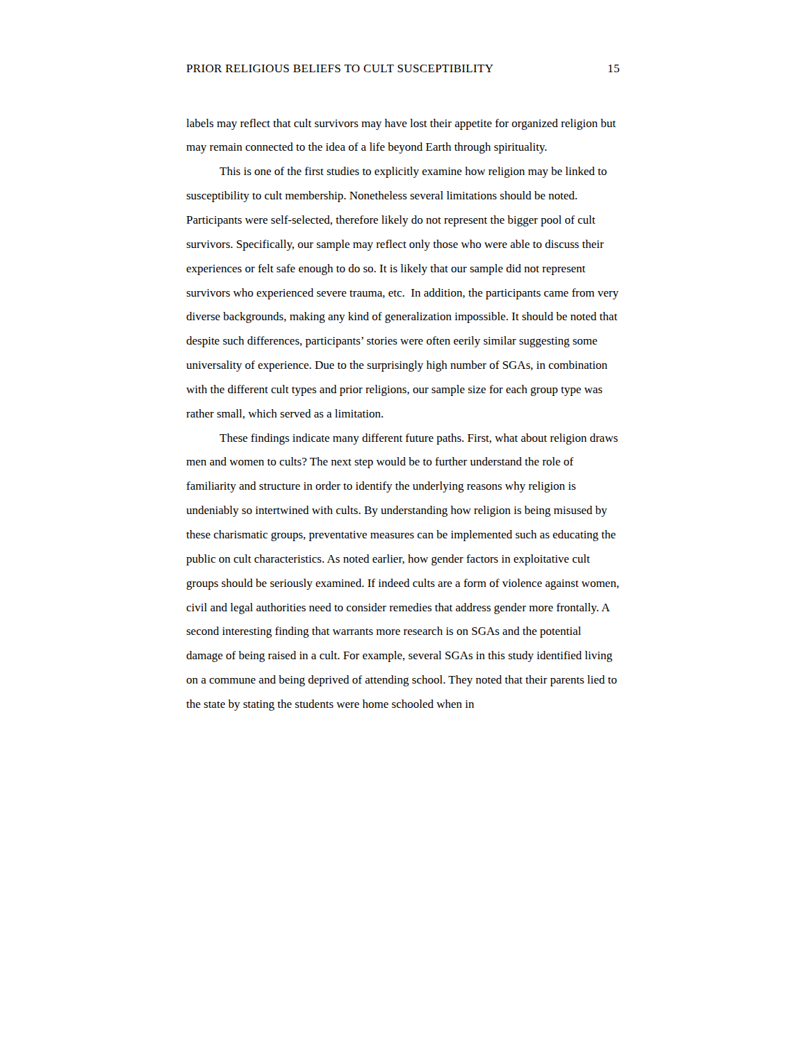Prior Religious Beliefs to Cult Susceptibility 15
labels may reflect that cult survivors may have lost their appetite for organized religion but may remain connected to the idea of a life beyond Earth through spirituality.
This is one of the first studies to explicitly examine how religion may be linked to susceptibility to cult membership. Nonetheless several limitations should be noted. Participants were self-selected, therefore likely do not represent the bigger pool of cult survivors. Specifically, our sample may reflect only those who were able to discuss their experiences or felt safe enough to do so. It is likely that our sample did not represent survivors who experienced severe trauma, etc. In addition, the participants came from very diverse backgrounds, making any kind of generalization impossible. It should be noted that despite such differences, participants’ stories were often eerily similar suggesting some universality of experience. Due to the surprisingly high number of SGAs, in combination with the different cult types and prior religions, our sample size for each group type was rather small, which served as a limitation.
These findings indicate many different future paths. First, what about religion draws men and women to cults? The next step would be to further understand the role of familiarity and structure in order to identify the underlying reasons why religion is undeniably so intertwined with cults. By understanding how religion is being misused by these charismatic groups, preventative measures can be implemented such as educating the public on cult characteristics. As noted earlier, how gender factors in exploitative cult groups should be seriously examined. If indeed cults are a form of violence against women, civil and legal authorities need to consider remedies that address gender more frontally. A second interesting finding that warrants more research is on SGAs and the potential damage of being raised in a cult. For example, several SGAs in this study identified living on a commune and being deprived of attending school. They noted that their parents lied to the state by stating the students were home schooled when in